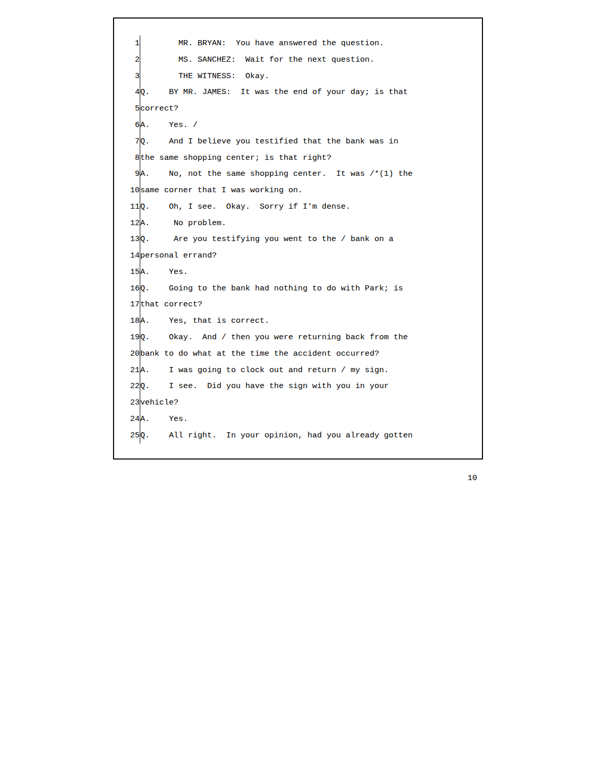| 1 | MR. BRYAN: You have answered the question. |
| 2 | MS. SANCHEZ: Wait for the next question. |
| 3 | THE WITNESS: Okay. |
| 4 | Q. BY MR. JAMES: It was the end of your day; is that |
| 5 | correct? |
| 6 | A. Yes. / |
| 7 | Q. And I believe you testified that the bank was in |
| 8 | the same shopping center; is that right? |
| 9 | A. No, not the same shopping center. It was /*(1) the |
| 10 | same corner that I was working on. |
| 11 | Q. Oh, I see. Okay. Sorry if I'm dense. |
| 12 | A. No problem. |
| 13 | Q. Are you testifying you went to the / bank on a |
| 14 | personal errand? |
| 15 | A. Yes. |
| 16 | Q. Going to the bank had nothing to do with Park; is |
| 17 | that correct? |
| 18 | A. Yes, that is correct. |
| 19 | Q. Okay. And / then you were returning back from the |
| 20 | bank to do what at the time the accident occurred? |
| 21 | A. I was going to clock out and return / my sign. |
| 22 | Q. I see. Did you have the sign with you in your |
| 23 | vehicle? |
| 24 | A. Yes. |
| 25 | Q. All right. In your opinion, had you already gotten |
10